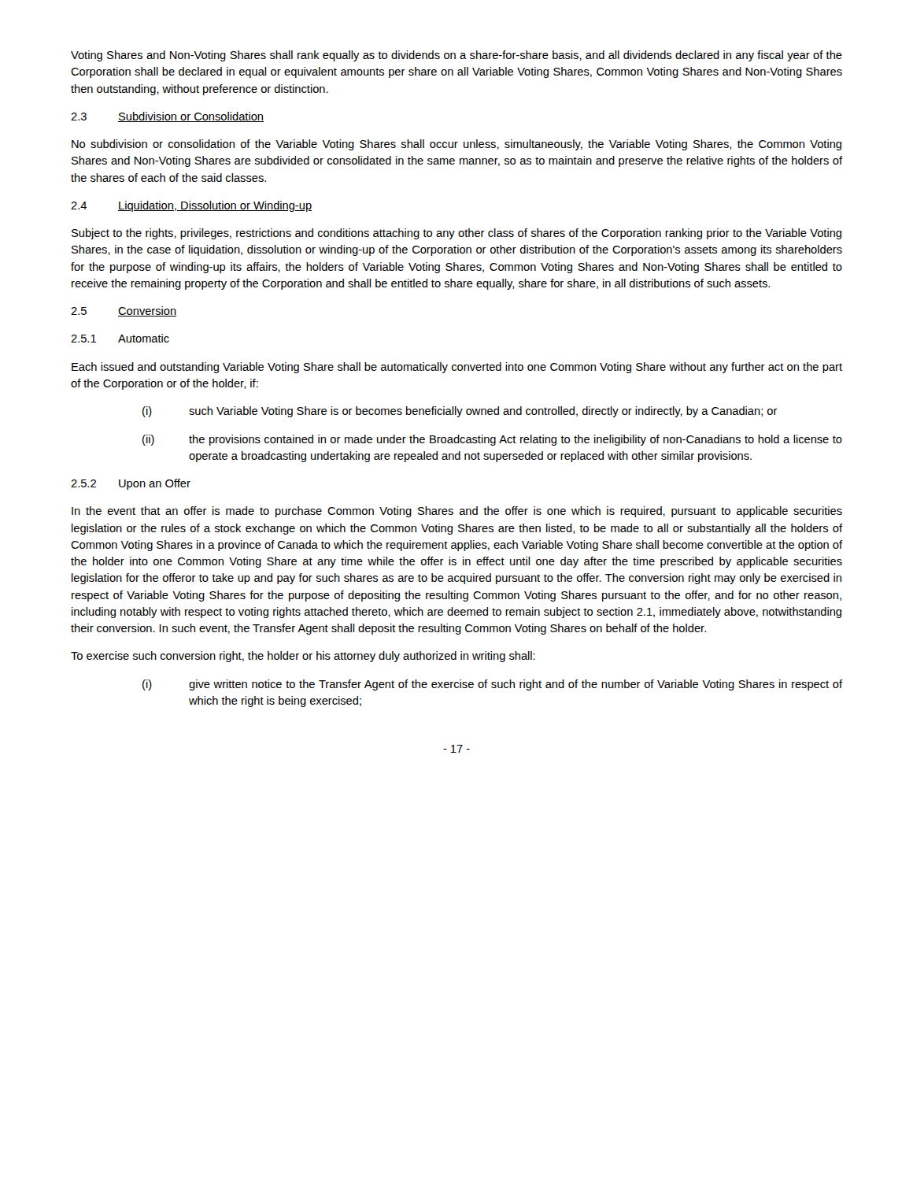Voting Shares and Non-Voting Shares shall rank equally as to dividends on a share-for-share basis, and all dividends declared in any fiscal year of the Corporation shall be declared in equal or equivalent amounts per share on all Variable Voting Shares, Common Voting Shares and Non-Voting Shares then outstanding, without preference or distinction.
2.3 Subdivision or Consolidation
No subdivision or consolidation of the Variable Voting Shares shall occur unless, simultaneously, the Variable Voting Shares, the Common Voting Shares and Non-Voting Shares are subdivided or consolidated in the same manner, so as to maintain and preserve the relative rights of the holders of the shares of each of the said classes.
2.4 Liquidation, Dissolution or Winding-up
Subject to the rights, privileges, restrictions and conditions attaching to any other class of shares of the Corporation ranking prior to the Variable Voting Shares, in the case of liquidation, dissolution or winding-up of the Corporation or other distribution of the Corporation's assets among its shareholders for the purpose of winding-up its affairs, the holders of Variable Voting Shares, Common Voting Shares and Non-Voting Shares shall be entitled to receive the remaining property of the Corporation and shall be entitled to share equally, share for share, in all distributions of such assets.
2.5 Conversion
2.5.1 Automatic
Each issued and outstanding Variable Voting Share shall be automatically converted into one Common Voting Share without any further act on the part of the Corporation or of the holder, if:
(i) such Variable Voting Share is or becomes beneficially owned and controlled, directly or indirectly, by a Canadian; or
(ii) the provisions contained in or made under the Broadcasting Act relating to the ineligibility of non-Canadians to hold a license to operate a broadcasting undertaking are repealed and not superseded or replaced with other similar provisions.
2.5.2 Upon an Offer
In the event that an offer is made to purchase Common Voting Shares and the offer is one which is required, pursuant to applicable securities legislation or the rules of a stock exchange on which the Common Voting Shares are then listed, to be made to all or substantially all the holders of Common Voting Shares in a province of Canada to which the requirement applies, each Variable Voting Share shall become convertible at the option of the holder into one Common Voting Share at any time while the offer is in effect until one day after the time prescribed by applicable securities legislation for the offeror to take up and pay for such shares as are to be acquired pursuant to the offer. The conversion right may only be exercised in respect of Variable Voting Shares for the purpose of depositing the resulting Common Voting Shares pursuant to the offer, and for no other reason, including notably with respect to voting rights attached thereto, which are deemed to remain subject to section 2.1, immediately above, notwithstanding their conversion. In such event, the Transfer Agent shall deposit the resulting Common Voting Shares on behalf of the holder.
To exercise such conversion right, the holder or his attorney duly authorized in writing shall:
(i) give written notice to the Transfer Agent of the exercise of such right and of the number of Variable Voting Shares in respect of which the right is being exercised;
- 17 -